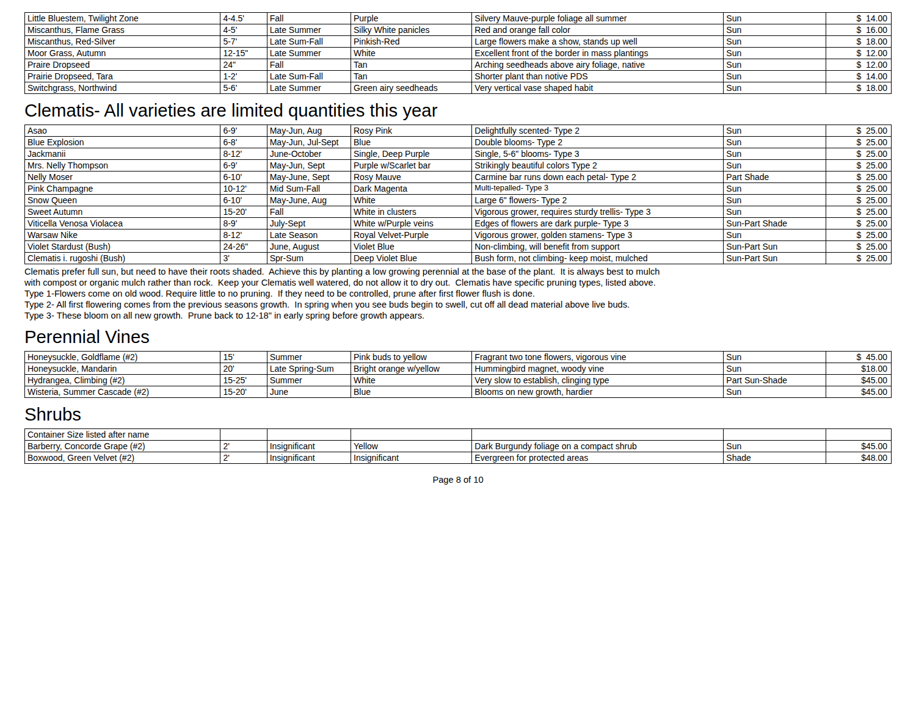| Little Bluestem, Twilight Zone | 4-4.5' | Fall | Purple | Silvery Mauve-purple foliage all summer | Sun | $ 14.00 |
| Miscanthus, Flame Grass | 4-5' | Late Summer | Silky White panicles | Red and orange fall color | Sun | $ 16.00 |
| Miscanthus, Red-Silver | 5-7' | Late Sum-Fall | Pinkish-Red | Large flowers make a show, stands up well | Sun | $ 18.00 |
| Moor Grass, Autumn | 12-15" | Late Summer | White | Excellent front of the border in mass plantings | Sun | $ 12.00 |
| Praire Dropseed | 24" | Fall | Tan | Arching seedheads above airy foliage, native | Sun | $ 12.00 |
| Prairie Dropseed, Tara | 1-2' | Late Sum-Fall | Tan | Shorter plant than notive PDS | Sun | $ 14.00 |
| Switchgrass, Northwind | 5-6' | Late Summer | Green airy seedheads | Very vertical vase shaped habit | Sun | $ 18.00 |
Clematis- All varieties are limited quantities this year
| Asao | 6-9' | May-Jun, Aug | Rosy Pink | Delightfully scented- Type 2 | Sun | $ 25.00 |
| Blue Explosion | 6-8' | May-Jun, Jul-Sept | Blue | Double blooms- Type 2 | Sun | $ 25.00 |
| Jackmanii | 8-12' | June-October | Single, Deep Purple | Single, 5-6" blooms- Type 3 | Sun | $ 25.00 |
| Mrs. Nelly Thompson | 6-9' | May-Jun, Sept | Purple w/Scarlet bar | Strikingly beautiful colors Type 2 | Sun | $ 25.00 |
| Nelly Moser | 6-10' | May-June, Sept | Rosy Mauve | Carmine bar runs down each petal- Type 2 | Part Shade | $ 25.00 |
| Pink Champagne | 10-12' | Mid Sum-Fall | Dark Magenta | Multi-tepalled- Type 3 | Sun | $ 25.00 |
| Snow Queen | 6-10' | May-June, Aug | White | Large 6" flowers- Type 2 | Sun | $ 25.00 |
| Sweet Autumn | 15-20' | Fall | White in clusters | Vigorous grower, requires sturdy trellis- Type 3 | Sun | $ 25.00 |
| Viticella Venosa Violacea | 8-9' | July-Sept | White w/Purple veins | Edges of flowers are dark purple- Type 3 | Sun-Part Shade | $ 25.00 |
| Warsaw Nike | 8-12' | Late Season | Royal Velvet-Purple | Vigorous grower, golden stamens- Type 3 | Sun | $ 25.00 |
| Violet Stardust (Bush) | 24-26" | June, August | Violet Blue | Non-climbing, will benefit from support | Sun-Part Sun | $ 25.00 |
| Clematis i. rugoshi (Bush) | 3' | Spr-Sum | Deep Violet Blue | Bush form, not climbing- keep moist, mulched | Sun-Part Sun | $ 25.00 |
Clematis prefer full sun, but need to have their roots shaded. Achieve this by planting a low growing perennial at the base of the plant. It is always best to mulch
with compost or organic mulch rather than rock. Keep your Clematis well watered, do not allow it to dry out. Clematis have specific pruning types, listed above.
Type 1-Flowers come on old wood. Require little to no pruning. If they need to be controlled, prune after first flower flush is done.
Type 2- All first flowering comes from the previous seasons growth. In spring when you see buds begin to swell, cut off all dead material above live buds.
Type 3- These bloom on all new growth. Prune back to 12-18" in early spring before growth appears.
Perennial Vines
| Honeysuckle, Goldflame (#2) | 15' | Summer | Pink buds to yellow | Fragrant two tone flowers, vigorous vine | Sun | $ 45.00 |
| Honeysuckle, Mandarin | 20' | Late Spring-Sum | Bright orange w/yellow | Hummingbird magnet, woody vine | Sun | $18.00 |
| Hydrangea, Climbing (#2) | 15-25' | Summer | White | Very slow to establish, clinging type | Part Sun-Shade | $45.00 |
| Wisteria, Summer Cascade (#2) | 15-20' | June | Blue | Blooms on new growth, hardier | Sun | $45.00 |
Shrubs
| Container Size listed after name | | | | | | |
| Barberry, Concorde Grape (#2) | 2' | Insignificant | Yellow | Dark Burgundy foliage on a compact shrub | Sun | $45.00 |
| Boxwood, Green Velvet (#2) | 2' | Insignificant | Insignificant | Evergreen for protected areas | Shade | $48.00 |
Page 8 of 10